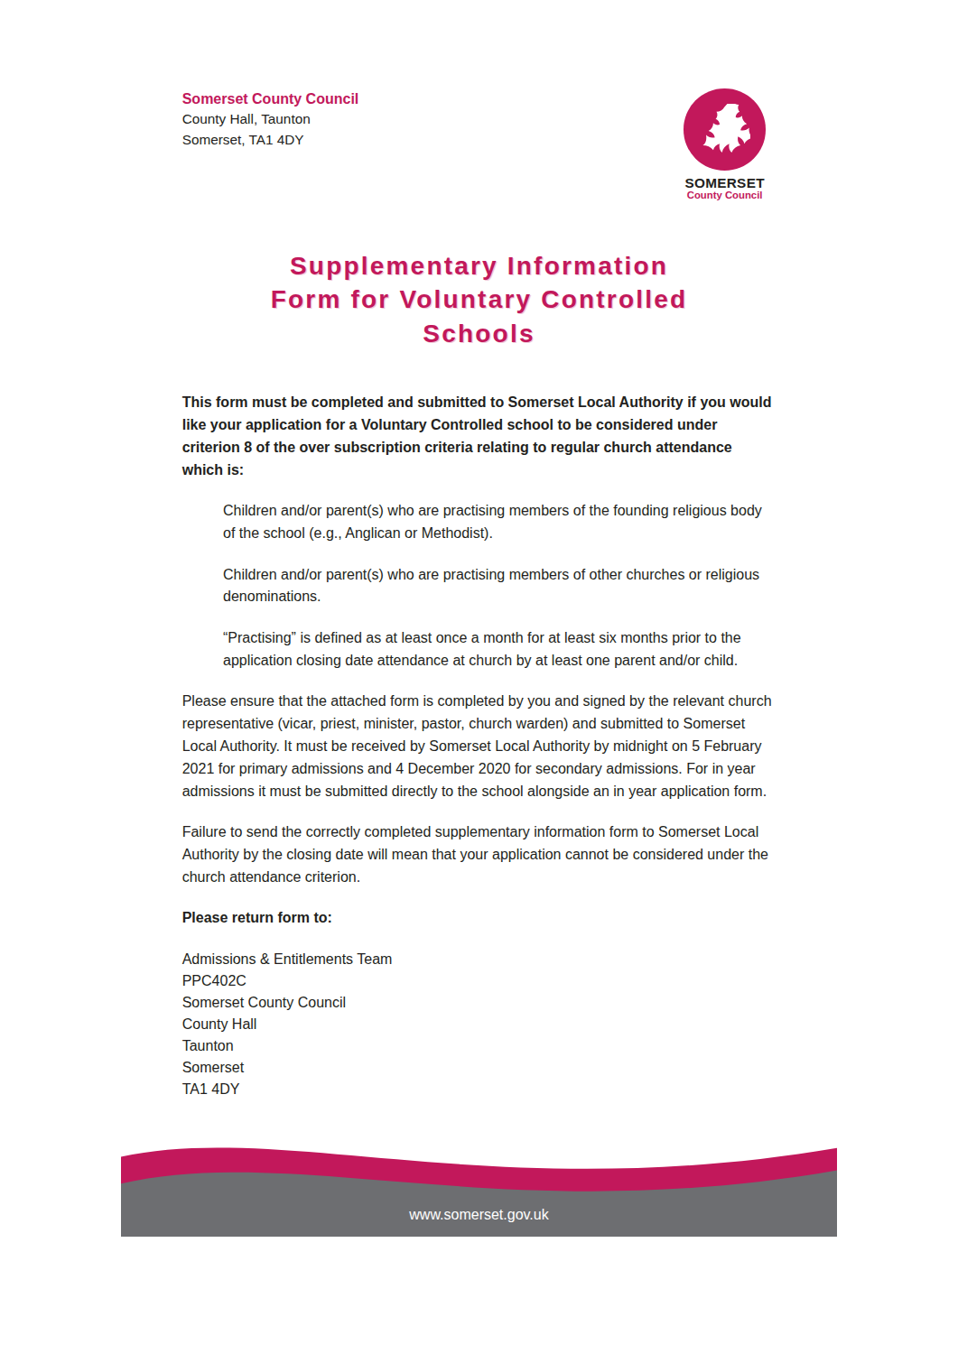Somerset County Council
County Hall, Taunton
Somerset, TA1 4DY
SOMERSET County Council
Supplementary Information
Form for Voluntary Controlled
Schools
This form must be completed and submitted to Somerset Local Authority if you would like your application for a Voluntary Controlled school to be considered under criterion 8 of the over subscription criteria relating to regular church attendance which is:
Children and/or parent(s) who are practising members of the founding religious body of the school (e.g., Anglican or Methodist).
Children and/or parent(s) who are practising members of other churches or religious denominations.
“Practising” is defined as at least once a month for at least six months prior to the application closing date attendance at church by at least one parent and/or child.
Please ensure that the attached form is completed by you and signed by the relevant church representative (vicar, priest, minister, pastor, church warden) and submitted to Somerset Local Authority. It must be received by Somerset Local Authority by midnight on 5 February 2021 for primary admissions and 4 December 2020 for secondary admissions. For in year admissions it must be submitted directly to the school alongside an in year application form.
Failure to send the correctly completed supplementary information form to Somerset Local Authority by the closing date will mean that your application cannot be considered under the church attendance criterion.
Please return form to:
Admissions & Entitlements Team
PPC402C
Somerset County Council
County Hall
Taunton
Somerset
TA1 4DY
www.somerset.gov.uk